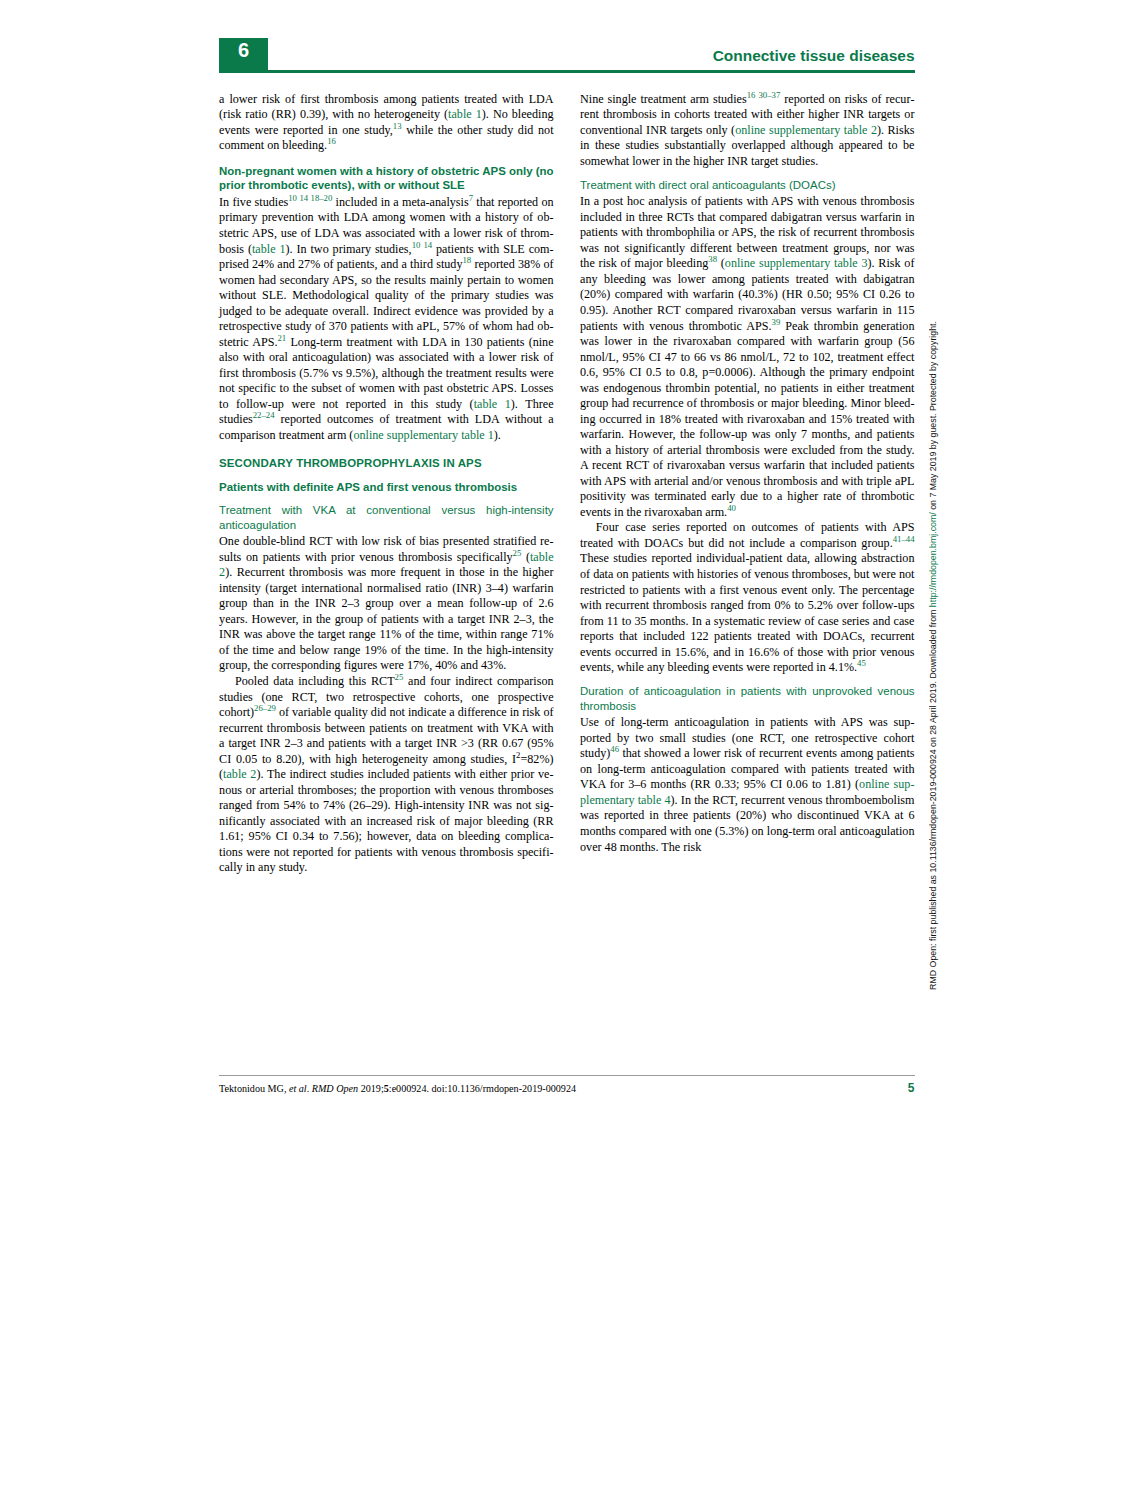6
Connective tissue diseases
a lower risk of first thrombosis among patients treated with LDA (risk ratio (RR) 0.39), with no heterogeneity (table 1). No bleeding events were reported in one study,13 while the other study did not comment on bleeding.16
Non-pregnant women with a history of obstetric APS only (no prior thrombotic events), with or without SLE
In five studies10 14 18–20 included in a meta-analysis7 that reported on primary prevention with LDA among women with a history of obstetric APS, use of LDA was associated with a lower risk of thrombosis (table 1). In two primary studies,10 14 patients with SLE comprised 24% and 27% of patients, and a third study18 reported 38% of women had secondary APS, so the results mainly pertain to women without SLE. Methodological quality of the primary studies was judged to be adequate overall. Indirect evidence was provided by a retrospective study of 370 patients with aPL, 57% of whom had obstetric APS.21 Long-term treatment with LDA in 130 patients (nine also with oral anticoagulation) was associated with a lower risk of first thrombosis (5.7% vs 9.5%), although the treatment results were not specific to the subset of women with past obstetric APS. Losses to follow-up were not reported in this study (table 1). Three studies22–24 reported outcomes of treatment with LDA without a comparison treatment arm (online supplementary table 1).
Secondary thromboprophylaxis in APS
Patients with definite APS and first venous thrombosis
Treatment with VKA at conventional versus high-intensity anticoagulation
One double-blind RCT with low risk of bias presented stratified results on patients with prior venous thrombosis specifically25 (table 2). Recurrent thrombosis was more frequent in those in the higher intensity (target international normalised ratio (INR) 3–4) warfarin group than in the INR 2–3 group over a mean follow-up of 2.6 years. However, in the group of patients with a target INR 2–3, the INR was above the target range 11% of the time, within range 71% of the time and below range 19% of the time. In the high-intensity group, the corresponding figures were 17%, 40% and 43%.
Pooled data including this RCT25 and four indirect comparison studies (one RCT, two retrospective cohorts, one prospective cohort)26–29 of variable quality did not indicate a difference in risk of recurrent thrombosis between patients on treatment with VKA with a target INR 2–3 and patients with a target INR >3 (RR 0.67 (95% CI 0.05 to 8.20), with high heterogeneity among studies, I2=82%) (table 2). The indirect studies included patients with either prior venous or arterial thromboses; the proportion with venous thromboses ranged from 54% to 74% (26–29). High-intensity INR was not significantly associated with an increased risk of major bleeding (RR 1.61; 95% CI 0.34 to 7.56); however, data on bleeding complications were not reported for patients with venous thrombosis specifically in any study.
Nine single treatment arm studies16 30–37 reported on risks of recurrent thrombosis in cohorts treated with either higher INR targets or conventional INR targets only (online supplementary table 2). Risks in these studies substantially overlapped although appeared to be somewhat lower in the higher INR target studies.
Treatment with direct oral anticoagulants (DOACs)
In a post hoc analysis of patients with APS with venous thrombosis included in three RCTs that compared dabigatran versus warfarin in patients with thrombophilia or APS, the risk of recurrent thrombosis was not significantly different between treatment groups, nor was the risk of major bleeding38 (online supplementary table 3). Risk of any bleeding was lower among patients treated with dabigatran (20%) compared with warfarin (40.3%) (HR 0.50; 95% CI 0.26 to 0.95). Another RCT compared rivaroxaban versus warfarin in 115 patients with venous thrombotic APS.39 Peak thrombin generation was lower in the rivaroxaban compared with warfarin group (56 nmol/L, 95% CI 47 to 66 vs 86 nmol/L, 72 to 102, treatment effect 0.6, 95% CI 0.5 to 0.8, p=0.0006). Although the primary endpoint was endogenous thrombin potential, no patients in either treatment group had recurrence of thrombosis or major bleeding. Minor bleeding occurred in 18% treated with rivaroxaban and 15% treated with warfarin. However, the follow-up was only 7 months, and patients with a history of arterial thrombosis were excluded from the study. A recent RCT of rivaroxaban versus warfarin that included patients with APS with arterial and/or venous thrombosis and with triple aPL positivity was terminated early due to a higher rate of thrombotic events in the rivaroxaban arm.40
Four case series reported on outcomes of patients with APS treated with DOACs but did not include a comparison group.41–44 These studies reported individual-patient data, allowing abstraction of data on patients with histories of venous thromboses, but were not restricted to patients with a first venous event only. The percentage with recurrent thrombosis ranged from 0% to 5.2% over follow-ups from 11 to 35 months. In a systematic review of case series and case reports that included 122 patients treated with DOACs, recurrent events occurred in 15.6%, and in 16.6% of those with prior venous events, while any bleeding events were reported in 4.1%.45
Duration of anticoagulation in patients with unprovoked venous thrombosis
Use of long-term anticoagulation in patients with APS was supported by two small studies (one RCT, one retrospective cohort study)46 that showed a lower risk of recurrent events among patients on long-term anticoagulation compared with patients treated with VKA for 3–6 months (RR 0.33; 95% CI 0.06 to 1.81) (online supplementary table 4). In the RCT, recurrent venous thromboembolism was reported in three patients (20%) who discontinued VKA at 6 months compared with one (5.3%) on long-term oral anticoagulation over 48 months. The risk
Tektonidou MG, et al. RMD Open 2019;5:e000924. doi:10.1136/rmdopen-2019-000924
5
RMD Open: first published as 10.1136/rmdopen-2019-000924 on 28 April 2019. Downloaded from http://rmdopen.bmj.com/ on 7 May 2019 by guest. Protected by copyright.